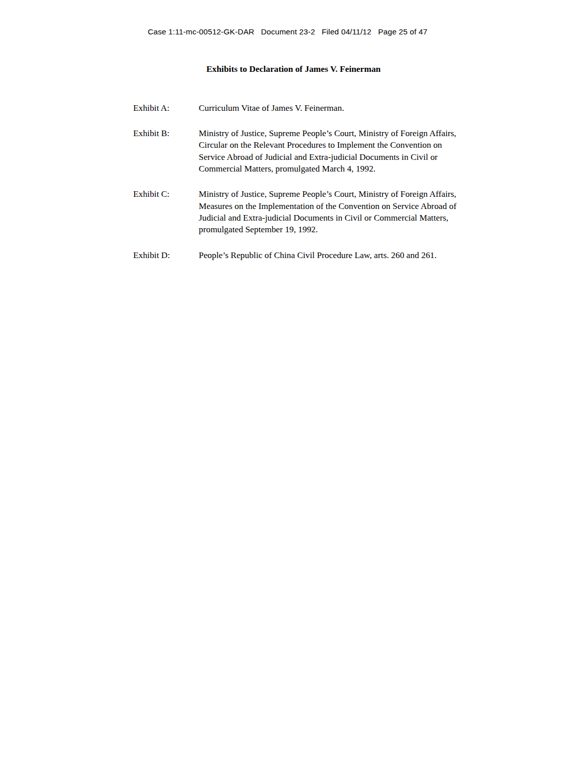Case 1:11-mc-00512-GK-DAR Document 23-2 Filed 04/11/12 Page 25 of 47
Exhibits to Declaration of James V. Feinerman
| Exhibit A: | Curriculum Vitae of James V. Feinerman. |
| Exhibit B: | Ministry of Justice, Supreme People’s Court, Ministry of Foreign Affairs, Circular on the Relevant Procedures to Implement the Convention on Service Abroad of Judicial and Extra-judicial Documents in Civil or Commercial Matters, promulgated March 4, 1992. |
| Exhibit C: | Ministry of Justice, Supreme People’s Court, Ministry of Foreign Affairs, Measures on the Implementation of the Convention on Service Abroad of Judicial and Extra-judicial Documents in Civil or Commercial Matters, promulgated September 19, 1992. |
| Exhibit D: | People’s Republic of China Civil Procedure Law, arts. 260 and 261. |